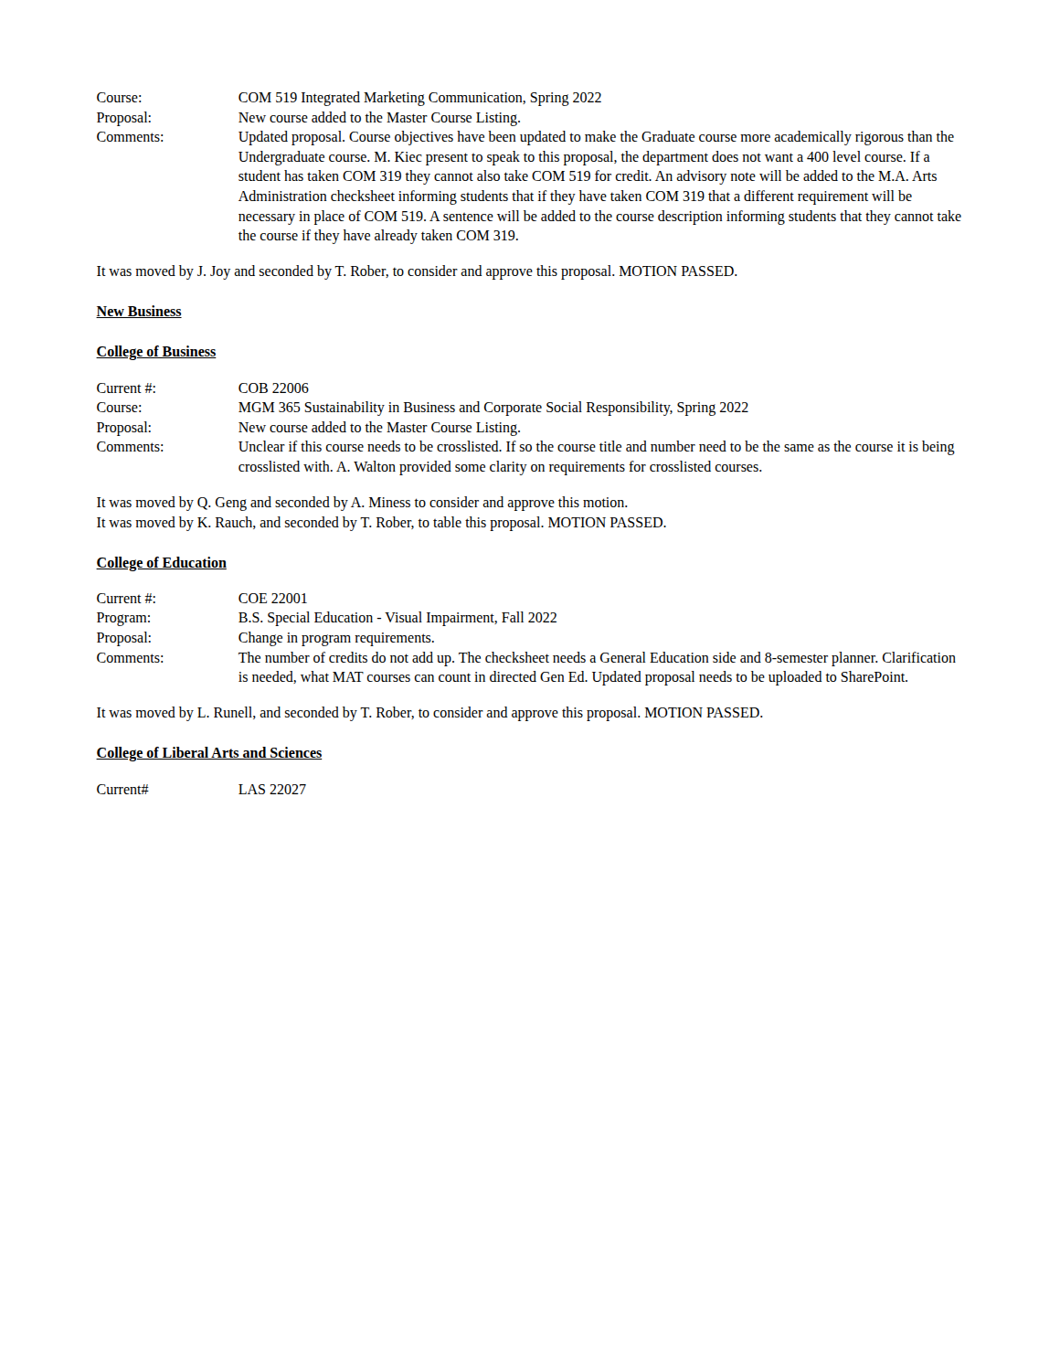Course:
COM 519 Integrated Marketing Communication, Spring 2022
Proposal:
New course added to the Master Course Listing.
Comments:
Updated proposal. Course objectives have been updated to make the Graduate course more academically rigorous than the Undergraduate course. M. Kiec present to speak to this proposal, the department does not want a 400 level course. If a student has taken COM 319 they cannot also take COM 519 for credit. An advisory note will be added to the M.A. Arts Administration checksheet informing students that if they have taken COM 319 that a different requirement will be necessary in place of COM 519. A sentence will be added to the course description informing students that they cannot take the course if they have already taken COM 319.
It was moved by J. Joy and seconded by T. Rober, to consider and approve this proposal. MOTION PASSED.
New Business
College of Business
Current #:
COB 22006
Course:
MGM 365 Sustainability in Business and Corporate Social Responsibility, Spring 2022
Proposal:
New course added to the Master Course Listing.
Comments:
Unclear if this course needs to be crosslisted. If so the course title and number need to be the same as the course it is being crosslisted with. A. Walton provided some clarity on requirements for crosslisted courses.
It was moved by Q. Geng and seconded by A. Miness to consider and approve this motion.
It was moved by K. Rauch, and seconded by T. Rober, to table this proposal. MOTION PASSED.
College of Education
Current #:
COE 22001
Program:
B.S. Special Education - Visual Impairment, Fall 2022
Proposal:
Change in program requirements.
Comments:
The number of credits do not add up. The checksheet needs a General Education side and 8-semester planner. Clarification is needed, what MAT courses can count in directed Gen Ed. Updated proposal needs to be uploaded to SharePoint.
It was moved by L. Runell, and seconded by T. Rober, to consider and approve this proposal. MOTION PASSED.
College of Liberal Arts and Sciences
Current#
LAS 22027